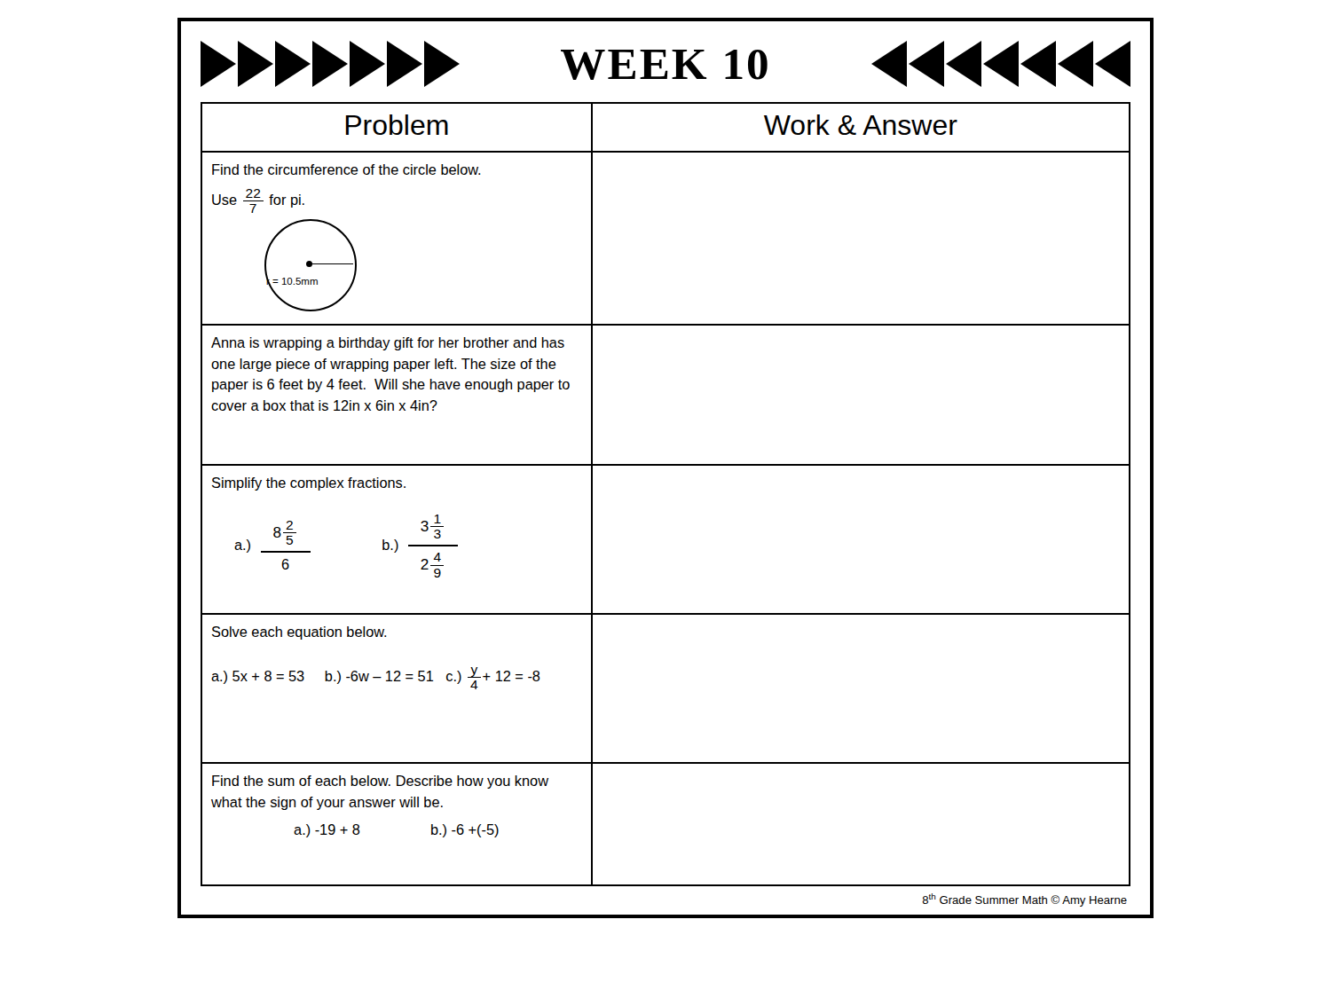Week 10
| Problem | Work & Answer |
| --- | --- |
| Find the circumference of the circle below. Use 22 7 for pi. r = 10.5mm | |
| Anna is wrapping a birthday gift for her brother and has one large piece of wrapping paper left. The size of the paper is 6 feet by 4 feet. Will she have enough paper to cover a box that is 12in x 6in x 4in? | |
| Simplify the complex fractions. a.) 8 2 5 6 b.) 3 1 3 2 4 9 | |
| Solve each equation below. a.) 5x + 8 = 53 b.) -6w – 12 = 51 c.) y 4 + 12 = -8 | |
| Find the sum of each below. Describe how you know what the sign of your answer will be. a.) -19 + 8 b.) -6 +(-5) | |
8th Grade Summer Math © Amy Hearne